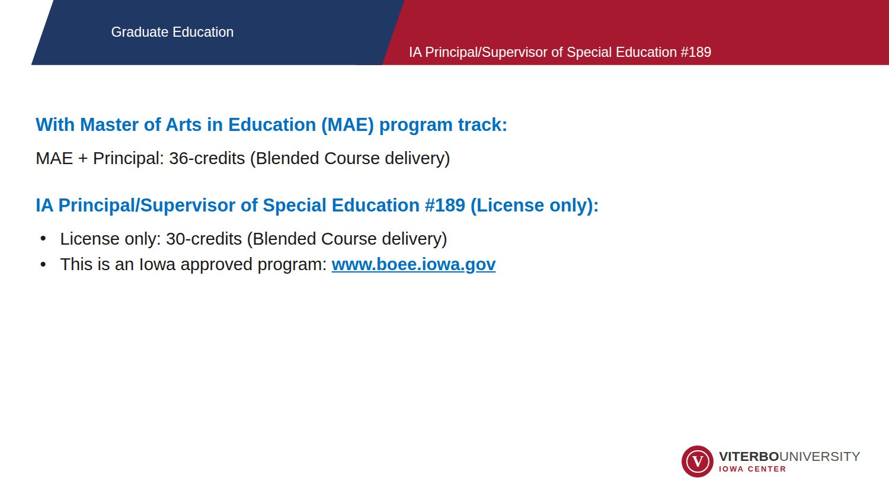IA Principal/Supervisor of Special Education #189
Graduate Education
With Master of Arts in Education (MAE) program track:
MAE + Principal: 36-credits (Blended Course delivery)
IA Principal/Supervisor of Special Education #189 (License only):
License only: 30-credits (Blended Course delivery)
This is an Iowa approved program: www.boee.iowa.gov
VITERBO UNIVERSITY
IOWA CENTER